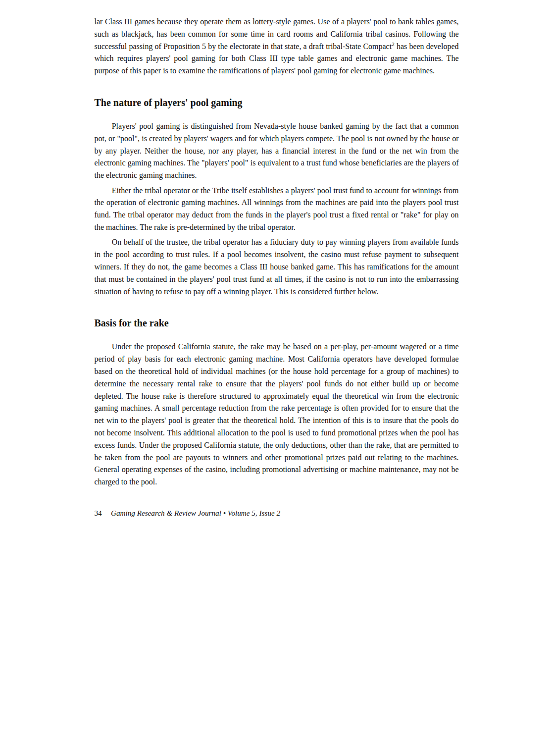lar Class III games because they operate them as lottery-style games. Use of a players' pool to bank tables games, such as blackjack, has been common for some time in card rooms and California tribal casinos. Following the successful passing of Proposition 5 by the electorate in that state, a draft tribal-State Compact2 has been developed which requires players' pool gaming for both Class III type table games and electronic game machines. The purpose of this paper is to examine the ramifications of players' pool gaming for electronic game machines.
The nature of players' pool gaming
Players' pool gaming is distinguished from Nevada-style house banked gaming by the fact that a common pot, or "pool", is created by players' wagers and for which players compete. The pool is not owned by the house or by any player. Neither the house, nor any player, has a financial interest in the fund or the net win from the electronic gaming machines. The "players' pool" is equivalent to a trust fund whose beneficiaries are the players of the electronic gaming machines.
Either the tribal operator or the Tribe itself establishes a players' pool trust fund to account for winnings from the operation of electronic gaming machines. All winnings from the machines are paid into the players pool trust fund. The tribal operator may deduct from the funds in the player's pool trust a fixed rental or "rake" for play on the machines. The rake is pre-determined by the tribal operator.
On behalf of the trustee, the tribal operator has a fiduciary duty to pay winning players from available funds in the pool according to trust rules. If a pool becomes insolvent, the casino must refuse payment to subsequent winners. If they do not, the game becomes a Class III house banked game. This has ramifications for the amount that must be contained in the players' pool trust fund at all times, if the casino is not to run into the embarrassing situation of having to refuse to pay off a winning player. This is considered further below.
Basis for the rake
Under the proposed California statute, the rake may be based on a per-play, per-amount wagered or a time period of play basis for each electronic gaming machine. Most California operators have developed formulae based on the theoretical hold of individual machines (or the house hold percentage for a group of machines) to determine the necessary rental rake to ensure that the players' pool funds do not either build up or become depleted. The house rake is therefore structured to approximately equal the theoretical win from the electronic gaming machines. A small percentage reduction from the rake percentage is often provided for to ensure that the net win to the players' pool is greater that the theoretical hold. The intention of this is to insure that the pools do not become insolvent. This additional allocation to the pool is used to fund promotional prizes when the pool has excess funds. Under the proposed California statute, the only deductions, other than the rake, that are permitted to be taken from the pool are payouts to winners and other promotional prizes paid out relating to the machines. General operating expenses of the casino, including promotional advertising or machine maintenance, may not be charged to the pool.
34 Gaming Research & Review Journal • Volume 5, Issue 2